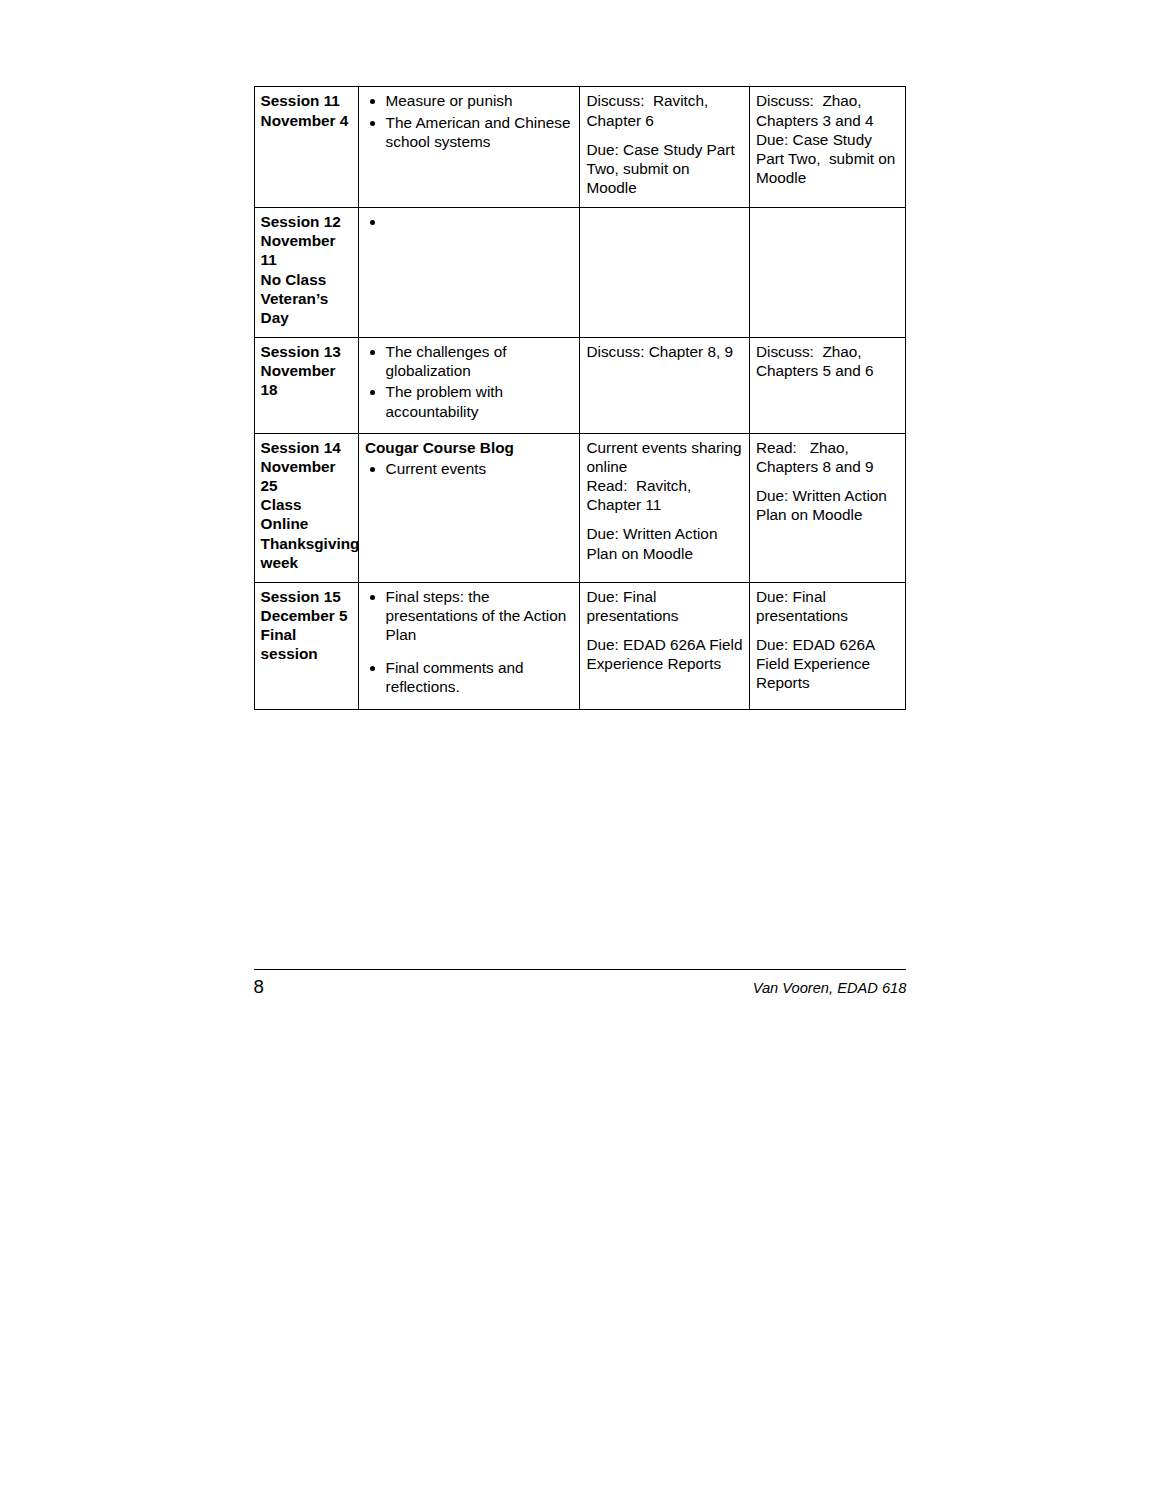| Session 11 November 4 | Measure or punish The American and Chinese school systems | Discuss: Ravitch, Chapter 6 Due: Case Study Part Two, submit on Moodle | Discuss: Zhao, Chapters 3 and 4 Due: Case Study Part Two, submit on Moodle |
| Session 12 November 11 No Class Veteran’s Day | | | |
| Session 13 November 18 | The challenges of globalization The problem with accountability | Discuss: Chapter 8, 9 | Discuss: Zhao, Chapters 5 and 6 |
| Session 14 November 25 Class Online Thanksgiving week | Cougar Course Blog Current events | Current events sharing online Read: Ravitch, Chapter 11 Due: Written Action Plan on Moodle | Read: Zhao, Chapters 8 and 9 Due: Written Action Plan on Moodle |
| Session 15 December 5 Final session | Final steps: the presentations of the Action Plan Final comments and reflections. | Due: Final presentations Due: EDAD 626A Field Experience Reports | Due: Final presentations Due: EDAD 626A Field Experience Reports |
8 Van Vooren, EDAD 618